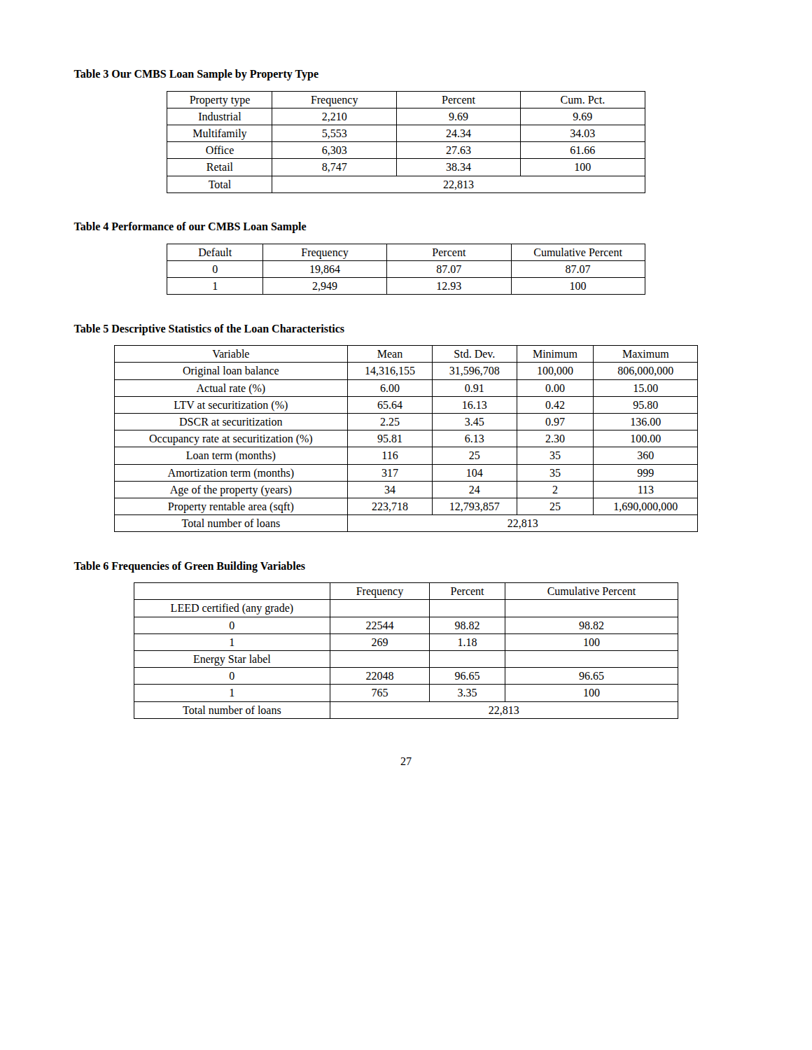Table 3 Our CMBS Loan Sample by Property Type
| Property type | Frequency | Percent | Cum. Pct. |
| Industrial | 2,210 | 9.69 | 9.69 |
| Multifamily | 5,553 | 24.34 | 34.03 |
| Office | 6,303 | 27.63 | 61.66 |
| Retail | 8,747 | 38.34 | 100 |
| Total | 22,813 |
Table 4 Performance of our CMBS Loan Sample
| Default | Frequency | Percent | Cumulative Percent |
| 0 | 19,864 | 87.07 | 87.07 |
| 1 | 2,949 | 12.93 | 100 |
Table 5 Descriptive Statistics of the Loan Characteristics
| Variable | Mean | Std. Dev. | Minimum | Maximum |
| Original loan balance | 14,316,155 | 31,596,708 | 100,000 | 806,000,000 |
| Actual rate (%) | 6.00 | 0.91 | 0.00 | 15.00 |
| LTV at securitization (%) | 65.64 | 16.13 | 0.42 | 95.80 |
| DSCR at securitization | 2.25 | 3.45 | 0.97 | 136.00 |
| Occupancy rate at securitization (%) | 95.81 | 6.13 | 2.30 | 100.00 |
| Loan term (months) | 116 | 25 | 35 | 360 |
| Amortization term (months) | 317 | 104 | 35 | 999 |
| Age of the property (years) | 34 | 24 | 2 | 113 |
| Property rentable area (sqft) | 223,718 | 12,793,857 | 25 | 1,690,000,000 |
| Total number of loans | 22,813 |
Table 6 Frequencies of Green Building Variables
| | Frequency | Percent | Cumulative Percent |
| LEED certified (any grade) | | | |
| 0 | 22544 | 98.82 | 98.82 |
| 1 | 269 | 1.18 | 100 |
| Energy Star label | | | |
| 0 | 22048 | 96.65 | 96.65 |
| 1 | 765 | 3.35 | 100 |
| Total number of loans | 22,813 |
27